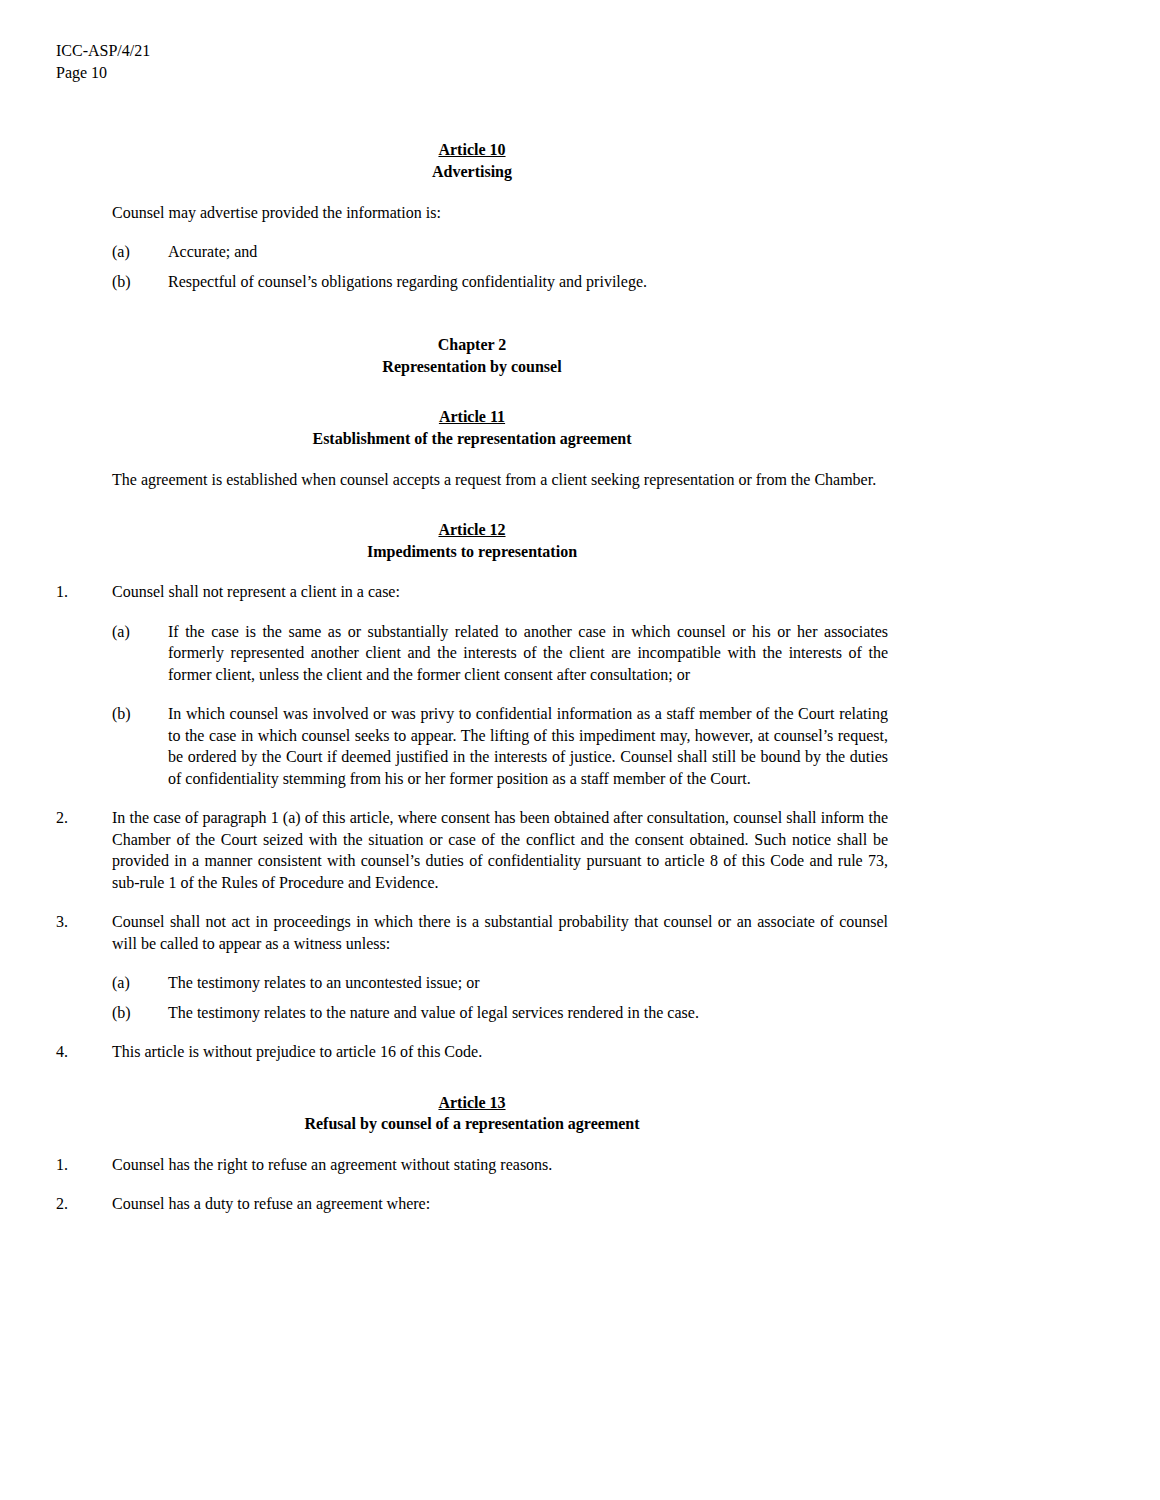ICC-ASP/4/21
Page 10
Article 10 Advertising
Counsel may advertise provided the information is:
(a) Accurate; and
(b) Respectful of counsel’s obligations regarding confidentiality and privilege.
Chapter 2 Representation by counsel
Article 11 Establishment of the representation agreement
The agreement is established when counsel accepts a request from a client seeking representation or from the Chamber.
Article 12 Impediments to representation
1. Counsel shall not represent a client in a case:
(a) If the case is the same as or substantially related to another case in which counsel or his or her associates formerly represented another client and the interests of the client are incompatible with the interests of the former client, unless the client and the former client consent after consultation; or
(b) In which counsel was involved or was privy to confidential information as a staff member of the Court relating to the case in which counsel seeks to appear. The lifting of this impediment may, however, at counsel’s request, be ordered by the Court if deemed justified in the interests of justice. Counsel shall still be bound by the duties of confidentiality stemming from his or her former position as a staff member of the Court.
2. In the case of paragraph 1 (a) of this article, where consent has been obtained after consultation, counsel shall inform the Chamber of the Court seized with the situation or case of the conflict and the consent obtained. Such notice shall be provided in a manner consistent with counsel’s duties of confidentiality pursuant to article 8 of this Code and rule 73, sub-rule 1 of the Rules of Procedure and Evidence.
3. Counsel shall not act in proceedings in which there is a substantial probability that counsel or an associate of counsel will be called to appear as a witness unless:
(a) The testimony relates to an uncontested issue; or
(b) The testimony relates to the nature and value of legal services rendered in the case.
4. This article is without prejudice to article 16 of this Code.
Article 13 Refusal by counsel of a representation agreement
1. Counsel has the right to refuse an agreement without stating reasons.
2. Counsel has a duty to refuse an agreement where: